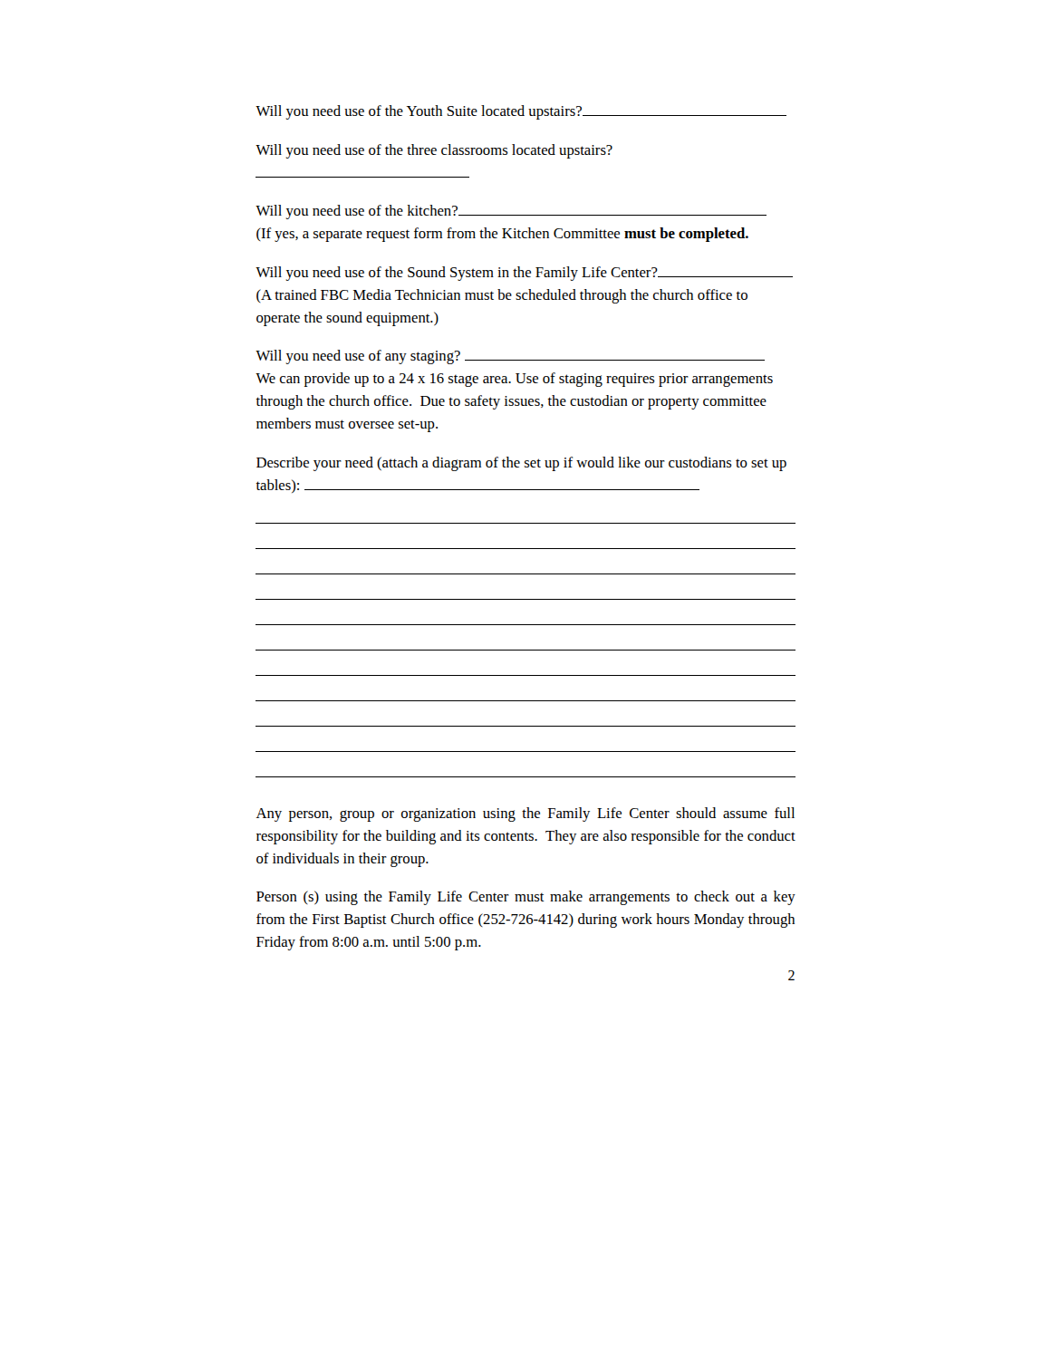Will you need use of the Youth Suite located upstairs?
Will you need use of the three classrooms located upstairs?
Will you need use of the kitchen? (If yes, a separate request form from the Kitchen Committee must be completed.
Will you need use of the Sound System in the Family Life Center? (A trained FBC Media Technician must be scheduled through the church office to operate the sound equipment.)
Will you need use of any staging? We can provide up to a 24 x 16 stage area. Use of staging requires prior arrangements through the church office. Due to safety issues, the custodian or property committee members must oversee set-up.
Describe your need (attach a diagram of the set up if would like our custodians to set up
tables):
Any person, group or organization using the Family Life Center should assume full responsibility for the building and its contents. They are also responsible for the conduct of individuals in their group.
Person (s) using the Family Life Center must make arrangements to check out a key from the First Baptist Church office (252-726-4142) during work hours Monday through Friday from 8:00 a.m. until 5:00 p.m.
2